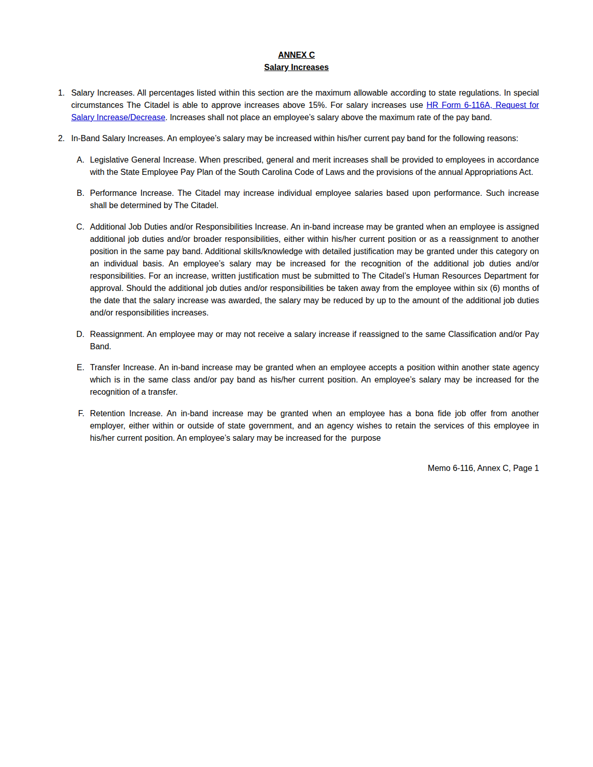ANNEX C
Salary Increases
Salary Increases. All percentages listed within this section are the maximum allowable according to state regulations. In special circumstances The Citadel is able to approve increases above 15%. For salary increases use HR Form 6-116A, Request for Salary Increase/Decrease. Increases shall not place an employee’s salary above the maximum rate of the pay band.
In-Band Salary Increases. An employee’s salary may be increased within his/her current pay band for the following reasons:
Legislative General Increase. When prescribed, general and merit increases shall be provided to employees in accordance with the State Employee Pay Plan of the South Carolina Code of Laws and the provisions of the annual Appropriations Act.
Performance Increase. The Citadel may increase individual employee salaries based upon performance. Such increase shall be determined by The Citadel.
Additional Job Duties and/or Responsibilities Increase. An in-band increase may be granted when an employee is assigned additional job duties and/or broader responsibilities, either within his/her current position or as a reassignment to another position in the same pay band. Additional skills/knowledge with detailed justification may be granted under this category on an individual basis. An employee’s salary may be increased for the recognition of the additional job duties and/or responsibilities. For an increase, written justification must be submitted to The Citadel’s Human Resources Department for approval. Should the additional job duties and/or responsibilities be taken away from the employee within six (6) months of the date that the salary increase was awarded, the salary may be reduced by up to the amount of the additional job duties and/or responsibilities increases.
Reassignment. An employee may or may not receive a salary increase if reassigned to the same Classification and/or Pay Band.
Transfer Increase. An in-band increase may be granted when an employee accepts a position within another state agency which is in the same class and/or pay band as his/her current position. An employee’s salary may be increased for the recognition of a transfer.
Retention Increase. An in-band increase may be granted when an employee has a bona fide job offer from another employer, either within or outside of state government, and an agency wishes to retain the services of this employee in his/her current position. An employee’s salary may be increased for the purpose
Memo 6-116, Annex C, Page 1